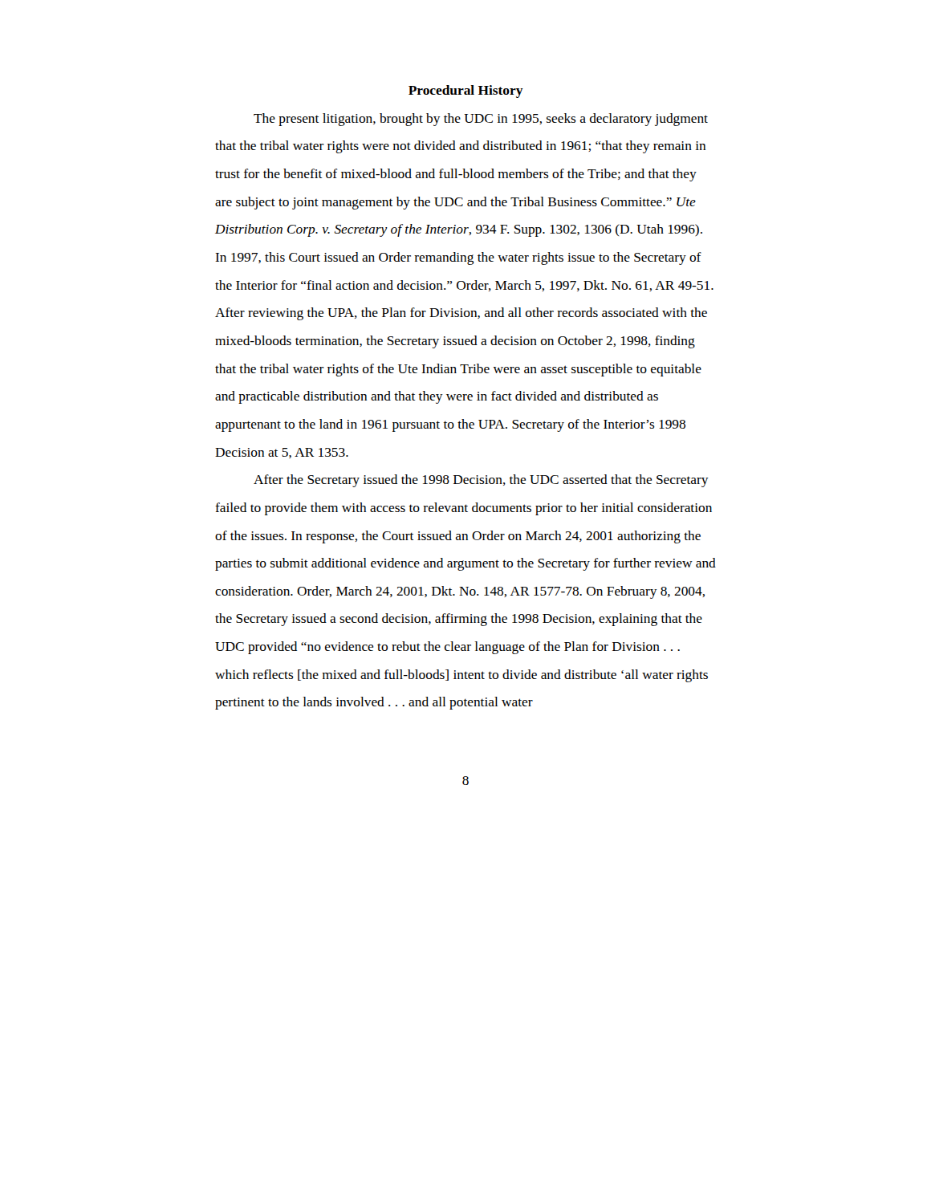Procedural History
The present litigation, brought by the UDC in 1995, seeks a declaratory judgment that the tribal water rights were not divided and distributed in 1961; “that they remain in trust for the benefit of mixed-blood and full-blood members of the Tribe; and that they are subject to joint management by the UDC and the Tribal Business Committee.” Ute Distribution Corp. v. Secretary of the Interior, 934 F. Supp. 1302, 1306 (D. Utah 1996). In 1997, this Court issued an Order remanding the water rights issue to the Secretary of the Interior for “final action and decision.” Order, March 5, 1997, Dkt. No. 61, AR 49-51. After reviewing the UPA, the Plan for Division, and all other records associated with the mixed-bloods termination, the Secretary issued a decision on October 2, 1998, finding that the tribal water rights of the Ute Indian Tribe were an asset susceptible to equitable and practicable distribution and that they were in fact divided and distributed as appurtenant to the land in 1961 pursuant to the UPA. Secretary of the Interior’s 1998 Decision at 5, AR 1353.
After the Secretary issued the 1998 Decision, the UDC asserted that the Secretary failed to provide them with access to relevant documents prior to her initial consideration of the issues. In response, the Court issued an Order on March 24, 2001 authorizing the parties to submit additional evidence and argument to the Secretary for further review and consideration. Order, March 24, 2001, Dkt. No. 148, AR 1577-78. On February 8, 2004, the Secretary issued a second decision, affirming the 1998 Decision, explaining that the UDC provided “no evidence to rebut the clear language of the Plan for Division . . . which reflects [the mixed and full-bloods] intent to divide and distribute ‘all water rights pertinent to the lands involved . . . and all potential water
8